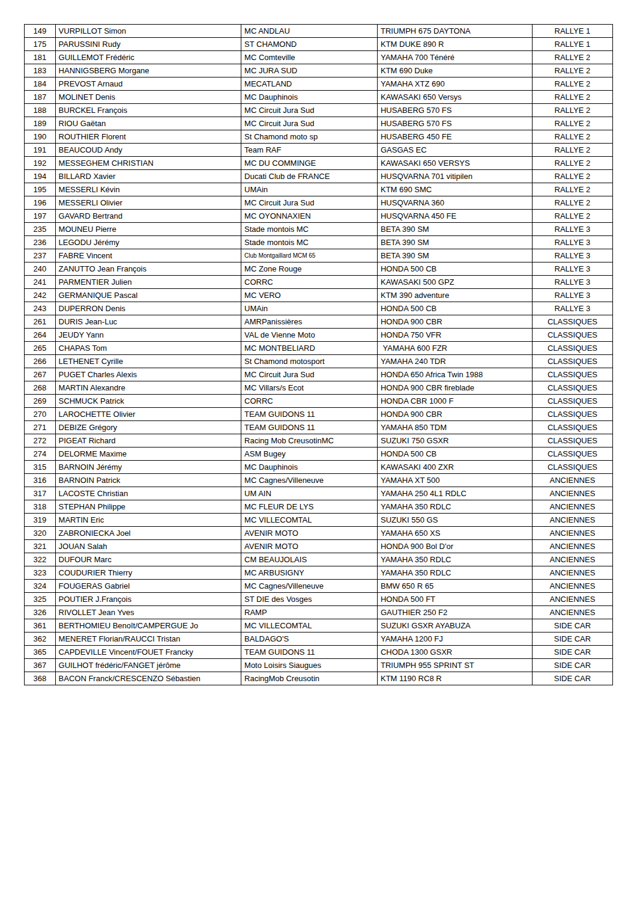| 149 | VURPILLOT Simon | MC ANDLAU | TRIUMPH 675 DAYTONA | RALLYE 1 |
| 175 | PARUSSINI Rudy | ST CHAMOND | KTM DUKE 890 R | RALLYE 1 |
| 181 | GUILLEMOT Frédéric | MC Comteville | YAMAHA 700 Ténéré | RALLYE 2 |
| 183 | HANNIGSBERG Morgane | MC JURA SUD | KTM 690 Duke | RALLYE 2 |
| 184 | PREVOST Arnaud | MECATLAND | YAMAHA XTZ 690 | RALLYE 2 |
| 187 | MOLINET Denis | MC Dauphinois | KAWASAKI 650 Versys | RALLYE 2 |
| 188 | BURCKEL François | MC Circuit Jura Sud | HUSABERG 570 FS | RALLYE 2 |
| 189 | RIOU Gaëtan | MC Circuit Jura Sud | HUSABERG 570 FS | RALLYE 2 |
| 190 | ROUTHIER Florent | St Chamond moto sp | HUSABERG 450 FE | RALLYE 2 |
| 191 | BEAUCOUD Andy | Team RAF | GASGAS EC | RALLYE 2 |
| 192 | MESSEGHEM CHRISTIAN | MC DU COMMINGE | KAWASAKI 650 VERSYS | RALLYE 2 |
| 194 | BILLARD Xavier | Ducati Club de FRANCE | HUSQVARNA 701 vitipilen | RALLYE 2 |
| 195 | MESSERLI Kévin | UMAin | KTM 690 SMC | RALLYE 2 |
| 196 | MESSERLI Olivier | MC Circuit Jura Sud | HUSQVARNA 360 | RALLYE 2 |
| 197 | GAVARD Bertrand | MC OYONNAXIEN | HUSQVARNA 450 FE | RALLYE 2 |
| 235 | MOUNEU Pierre | Stade montois MC | BETA 390 SM | RALLYE 3 |
| 236 | LEGODU Jérémy | Stade montois MC | BETA 390 SM | RALLYE 3 |
| 237 | FABRE Vincent | Club Montgaillard MCM 65 | BETA 390 SM | RALLYE 3 |
| 240 | ZANUTTO Jean François | MC Zone Rouge | HONDA 500 CB | RALLYE 3 |
| 241 | PARMENTIER Julien | CORRC | KAWASAKI 500 GPZ | RALLYE 3 |
| 242 | GERMANIQUE Pascal | MC VERO | KTM 390 adventure | RALLYE 3 |
| 243 | DUPERRON Denis | UMAin | HONDA 500 CB | RALLYE 3 |
| 261 | DURIS Jean-Luc | AMRPanissières | HONDA 900 CBR | CLASSIQUES |
| 264 | JEUDY Yann | VAL de Vienne Moto | HONDA 750 VFR | CLASSIQUES |
| 265 | CHAPAS Tom | MC MONTBELIARD | YAMAHA 600 FZR | CLASSIQUES |
| 266 | LETHENET Cyrille | St Chamond motosport | YAMAHA 240 TDR | CLASSIQUES |
| 267 | PUGET Charles Alexis | MC Circuit Jura Sud | HONDA 650 Africa Twin 1988 | CLASSIQUES |
| 268 | MARTIN Alexandre | MC Villars/s Ecot | HONDA 900 CBR fireblade | CLASSIQUES |
| 269 | SCHMUCK Patrick | CORRC | HONDA CBR 1000 F | CLASSIQUES |
| 270 | LAROCHETTE Olivier | TEAM GUIDONS 11 | HONDA 900 CBR | CLASSIQUES |
| 271 | DEBIZE Grégory | TEAM GUIDONS 11 | YAMAHA 850 TDM | CLASSIQUES |
| 272 | PIGEAT Richard | Racing Mob CreusotinMC | SUZUKI 750 GSXR | CLASSIQUES |
| 274 | DELORME Maxime | ASM Bugey | HONDA 500 CB | CLASSIQUES |
| 315 | BARNOIN Jérémy | MC Dauphinois | KAWASAKI 400 ZXR | CLASSIQUES |
| 316 | BARNOIN Patrick | MC Cagnes/Villeneuve | YAMAHA XT 500 | ANCIENNES |
| 317 | LACOSTE Christian | UM AIN | YAMAHA 250 4L1 RDLC | ANCIENNES |
| 318 | STEPHAN Philippe | MC FLEUR DE LYS | YAMAHA 350 RDLC | ANCIENNES |
| 319 | MARTIN Eric | MC VILLECOMTAL | SUZUKI 550 GS | ANCIENNES |
| 320 | ZABRONIECKA Joel | AVENIR MOTO | YAMAHA 650 XS | ANCIENNES |
| 321 | JOUAN Salah | AVENIR MOTO | HONDA 900 Bol D'or | ANCIENNES |
| 322 | DUFOUR Marc | CM BEAUJOLAIS | YAMAHA 350 RDLC | ANCIENNES |
| 323 | COUDURIER Thierry | MC ARBUSIGNY | YAMAHA 350 RDLC | ANCIENNES |
| 324 | FOUGERAS Gabriel | MC Cagnes/Villeneuve | BMW 650 R 65 | ANCIENNES |
| 325 | POUTIER J.François | ST DIE des Vosges | HONDA 500 FT | ANCIENNES |
| 326 | RIVOLLET Jean Yves | RAMP | GAUTHIER 250 F2 | ANCIENNES |
| 361 | BERTHOMIEU Benoît/CAMPERGUE Jo | MC VILLECOMTAL | SUZUKI GSXR AYABUZA | SIDE CAR |
| 362 | MENERET Florian/RAUCCI Tristan | BALDAGO'S | YAMAHA 1200 FJ | SIDE CAR |
| 365 | CAPDEVILLE Vincent/FOUET Francky | TEAM GUIDONS 11 | CHODA 1300 GSXR | SIDE CAR |
| 367 | GUILHOT frédéric/FANGET jérôme | Moto Loisirs Siaugues | TRIUMPH 955 SPRINT ST | SIDE CAR |
| 368 | BACON Franck/CRESCENZO Sébastien | RacingMob Creusotin | KTM 1190 RC8 R | SIDE CAR |